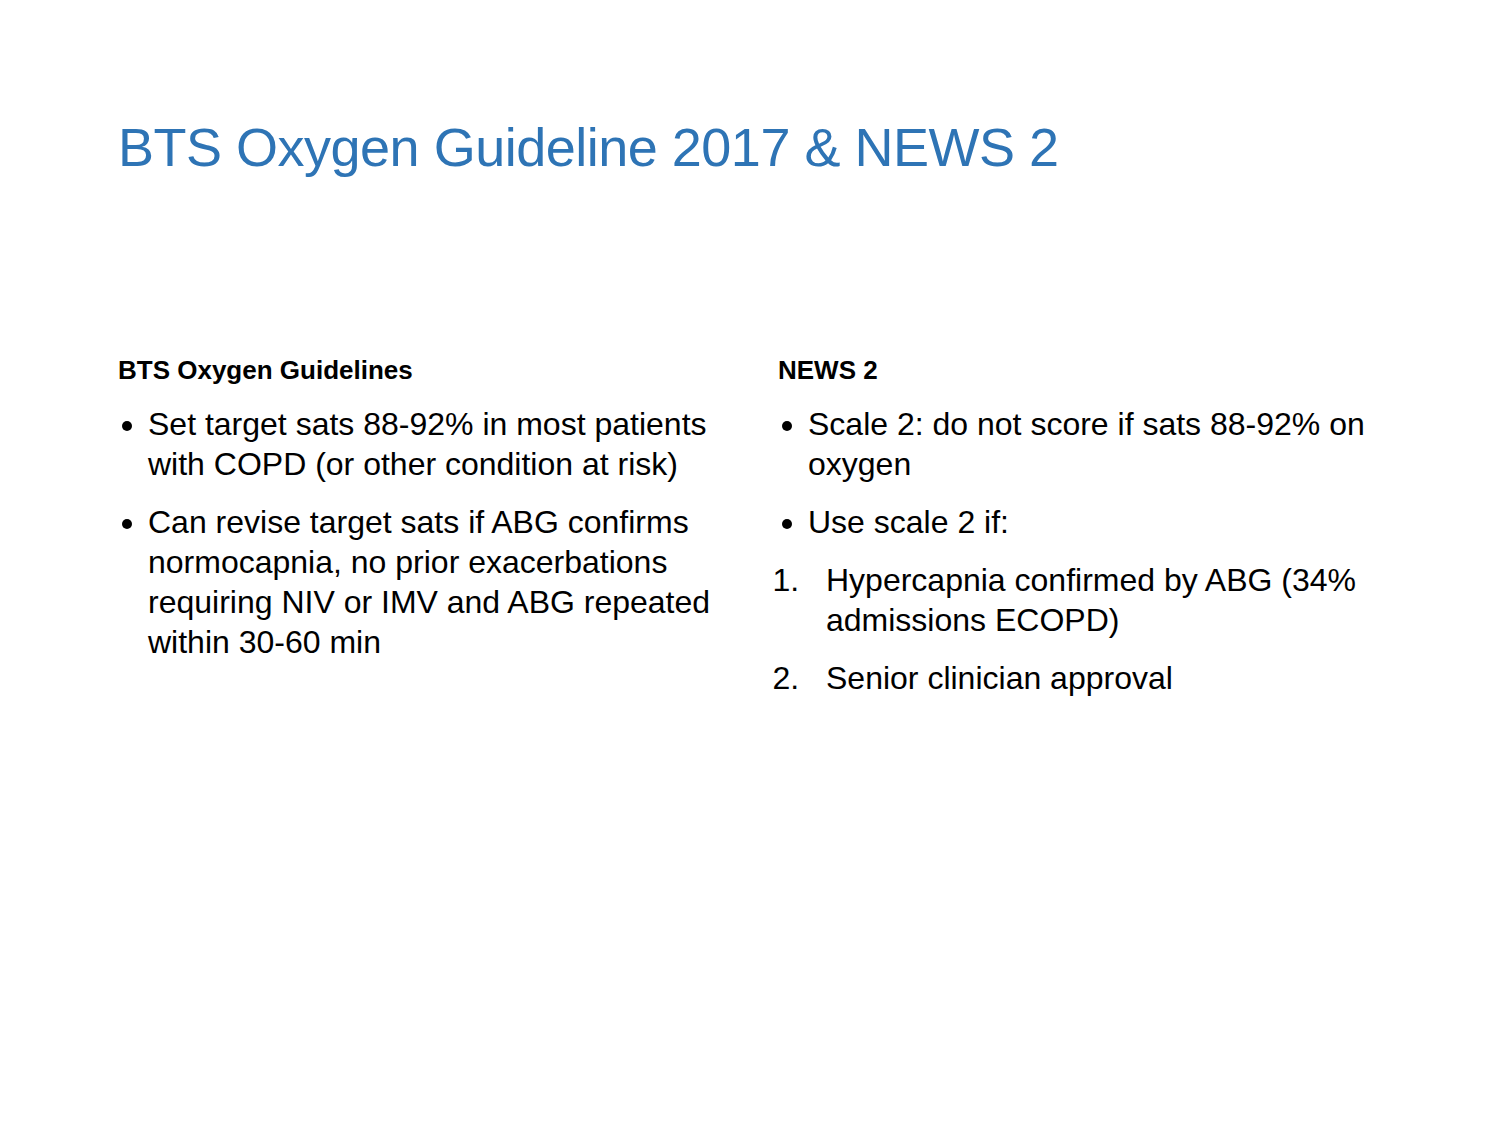BTS Oxygen Guideline 2017 & NEWS 2
BTS Oxygen Guidelines
Set target sats 88-92% in most patients with COPD (or other condition at risk)
Can revise target sats if ABG confirms normocapnia, no prior exacerbations requiring NIV or IMV and ABG repeated within 30-60 min
NEWS 2
Scale 2: do not score if sats 88-92% on oxygen
Use scale 2 if:
Hypercapnia confirmed by ABG (34% admissions ECOPD)
Senior clinician approval